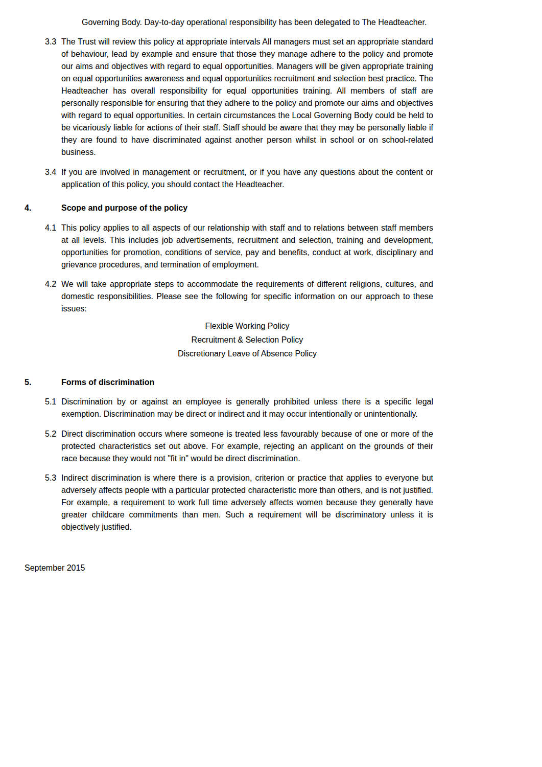Governing Body. Day-to-day operational responsibility has been delegated to The Headteacher.
3.3
The Trust will review this policy at appropriate intervals All managers must set an appropriate standard of behaviour, lead by example and ensure that those they manage adhere to the policy and promote our aims and objectives with regard to equal opportunities. Managers will be given appropriate training on equal opportunities awareness and equal opportunities recruitment and selection best practice. The Headteacher has overall responsibility for equal opportunities training. All members of staff are personally responsible for ensuring that they adhere to the policy and promote our aims and objectives with regard to equal opportunities. In certain circumstances the Local Governing Body could be held to be vicariously liable for actions of their staff. Staff should be aware that they may be personally liable if they are found to have discriminated against another person whilst in school or on school-related business.
3.4
If you are involved in management or recruitment, or if you have any questions about the content or application of this policy, you should contact the Headteacher.
4.
Scope and purpose of the policy
4.1
This policy applies to all aspects of our relationship with staff and to relations between staff members at all levels. This includes job advertisements, recruitment and selection, training and development, opportunities for promotion, conditions of service, pay and benefits, conduct at work, disciplinary and grievance procedures, and termination of employment.
4.2
We will take appropriate steps to accommodate the requirements of different religions, cultures, and domestic responsibilities. Please see the following for specific information on our approach to these issues:
Flexible Working Policy
Recruitment & Selection Policy
Discretionary Leave of Absence Policy
5.
Forms of discrimination
5.1
Discrimination by or against an employee is generally prohibited unless there is a specific legal exemption. Discrimination may be direct or indirect and it may occur intentionally or unintentionally.
5.2
Direct discrimination occurs where someone is treated less favourably because of one or more of the protected characteristics set out above. For example, rejecting an applicant on the grounds of their race because they would not "fit in" would be direct discrimination.
5.3
Indirect discrimination is where there is a provision, criterion or practice that applies to everyone but adversely affects people with a particular protected characteristic more than others, and is not justified. For example, a requirement to work full time adversely affects women because they generally have greater childcare commitments than men. Such a requirement will be discriminatory unless it is objectively justified.
September 2015